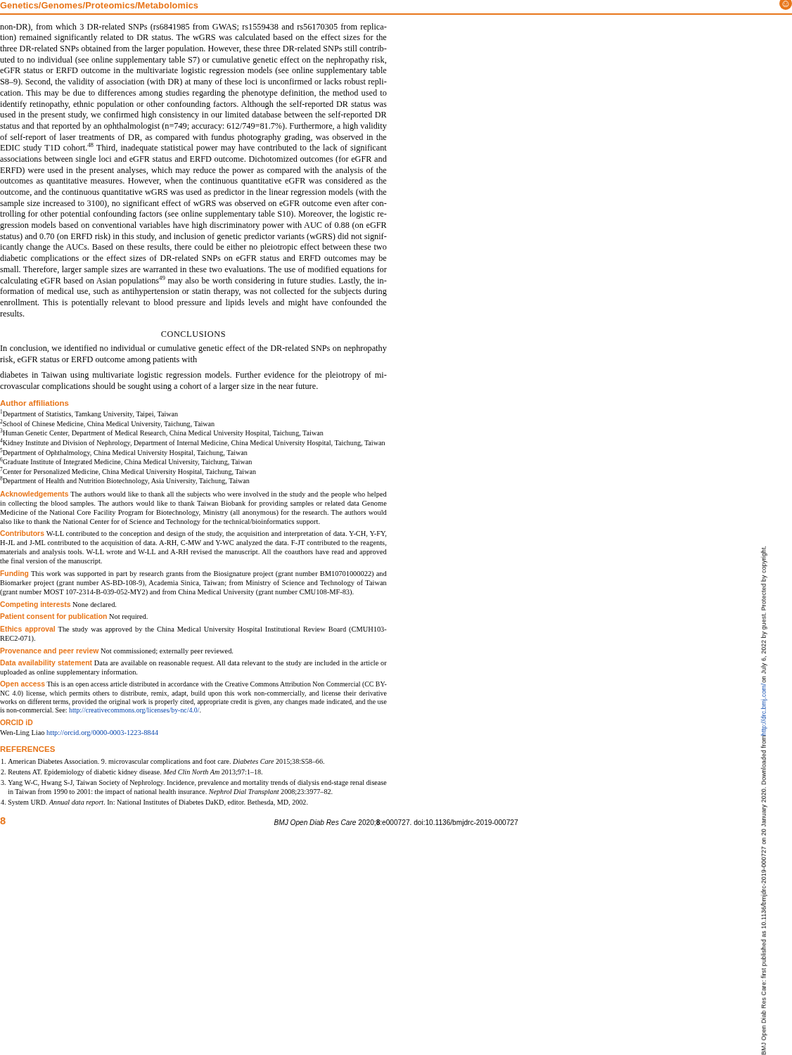BMJ Open Diab Res Care: first published as 10.1136/bmjdrc-2019-000727 on 20 January 2020. Downloaded from http://drc.bmj.com/ on July 6, 2022 by guest. Protected by copyright.
Genetics/Genomes/Proteomics/Metabolomics ☺
non-DR), from which 3 DR-related SNPs (rs6841985 from GWAS; rs1559438 and rs56170305 from replication) remained significantly related to DR status. The wGRS was calculated based on the effect sizes for the three DR-related SNPs obtained from the larger population. However, these three DR-related SNPs still contributed to no individual (see online supplementary table S7) or cumulative genetic effect on the nephropathy risk, eGFR status or ERFD outcome in the multivariate logistic regression models (see online supplementary table S8–9). Second, the validity of association (with DR) at many of these loci is unconfirmed or lacks robust replication. This may be due to differences among studies regarding the phenotype definition, the method used to identify retinopathy, ethnic population or other confounding factors. Although the self-reported DR status was used in the present study, we confirmed high consistency in our limited database between the self-reported DR status and that reported by an ophthalmologist (n=749; accuracy: 612/749=81.7%). Furthermore, a high validity of self-report of laser treatments of DR, as compared with fundus photography grading, was observed in the EDIC study T1D cohort.48 Third, inadequate statistical power may have contributed to the lack of significant associations between single loci and eGFR status and ERFD outcome. Dichotomized outcomes (for eGFR and ERFD) were used in the present analyses, which may reduce the power as compared with the analysis of the outcomes as quantitative measures. However, when the continuous quantitative eGFR was considered as the outcome, and the continuous quantitative wGRS was used as predictor in the linear regression models (with the sample size increased to 3100), no significant effect of wGRS was observed on eGFR outcome even after controlling for other potential confounding factors (see online supplementary table S10). Moreover, the logistic regression models based on conventional variables have high discriminatory power with AUC of 0.88 (on eGFR status) and 0.70 (on ERFD risk) in this study, and inclusion of genetic predictor variants (wGRS) did not significantly change the AUCs. Based on these results, there could be either no pleiotropic effect between these two diabetic complications or the effect sizes of DR-related SNPs on eGFR status and ERFD outcomes may be small. Therefore, larger sample sizes are warranted in these two evaluations. The use of modified equations for calculating eGFR based on Asian populations49 may also be worth considering in future studies. Lastly, the information of medical use, such as antihypertension or statin therapy, was not collected for the subjects during enrollment. This is potentially relevant to blood pressure and lipids levels and might have confounded the results.
CONCLUSIONS
In conclusion, we identified no individual or cumulative genetic effect of the DR-related SNPs on nephropathy risk, eGFR status or ERFD outcome among patients with
diabetes in Taiwan using multivariate logistic regression models. Further evidence for the pleiotropy of microvascular complications should be sought using a cohort of a larger size in the near future.
Author affiliations
1Department of Statistics, Tamkang University, Taipei, Taiwan
2School of Chinese Medicine, China Medical University, Taichung, Taiwan
3Human Genetic Center, Department of Medical Research, China Medical University Hospital, Taichung, Taiwan
4Kidney Institute and Division of Nephrology, Department of Internal Medicine, China Medical University Hospital, Taichung, Taiwan
5Department of Ophthalmology, China Medical University Hospital, Taichung, Taiwan
6Graduate Institute of Integrated Medicine, China Medical University, Taichung, Taiwan
7Center for Personalized Medicine, China Medical University Hospital, Taichung, Taiwan
8Department of Health and Nutrition Biotechnology, Asia University, Taichung, Taiwan
Acknowledgements The authors would like to thank all the subjects who were involved in the study and the people who helped in collecting the blood samples. The authors would like to thank Taiwan Biobank for providing samples or related data Genome Medicine of the National Core Facility Program for Biotechnology, Ministry (all anonymous) for the research. The authors would also like to thank the National Center for of Science and Technology for the technical/bioinformatics support.
Contributors W-LL contributed to the conception and design of the study, the acquisition and interpretation of data. Y-CH, Y-FY, H-JL and J-ML contributed to the acquisition of data. A-RH, C-MW and Y-WC analyzed the data. F-JT contributed to the reagents, materials and analysis tools. W-LL wrote and W-LL and A-RH revised the manuscript. All the coauthors have read and approved the final version of the manuscript.
Funding This work was supported in part by research grants from the Biosignature project (grant number BM10701000022) and Biomarker project (grant number AS-BD-108-9), Academia Sinica, Taiwan; from Ministry of Science and Technology of Taiwan (grant number MOST 107-2314-B-039-052-MY2) and from China Medical University (grant number CMU108-MF-83).
Competing interests None declared.
Patient consent for publication Not required.
Ethics approval The study was approved by the China Medical University Hospital Institutional Review Board (CMUH103-REC2-071).
Provenance and peer review Not commissioned; externally peer reviewed.
Data availability statement Data are available on reasonable request. All data relevant to the study are included in the article or uploaded as online supplementary information.
Open access This is an open access article distributed in accordance with the Creative Commons Attribution Non Commercial (CC BY-NC 4.0) license, which permits others to distribute, remix, adapt, build upon this work non-commercially, and license their derivative works on different terms, provided the original work is properly cited, appropriate credit is given, any changes made indicated, and the use is non-commercial. See: http://creativecommons.org/licenses/by-nc/4.0/.
ORCID iD
Wen-Ling Liao http://orcid.org/0000-0003-1223-8844
REFERENCES
American Diabetes Association. 9. microvascular complications and foot care. Diabetes Care 2015;38:S58–66.
Reutens AT. Epidemiology of diabetic kidney disease. Med Clin North Am 2013;97:1–18.
Yang W-C, Hwang S-J, Taiwan Society of Nephrology. Incidence, prevalence and mortality trends of dialysis end-stage renal disease in Taiwan from 1990 to 2001: the impact of national health insurance. Nephrol Dial Transplant 2008;23:3977–82.
System URD. Annual data report. In: National Institutes of Diabetes DaKD, editor. Bethesda, MD, 2002.
8
BMJ Open Diab Res Care 2020;8:e000727. doi:10.1136/bmjdrc-2019-000727